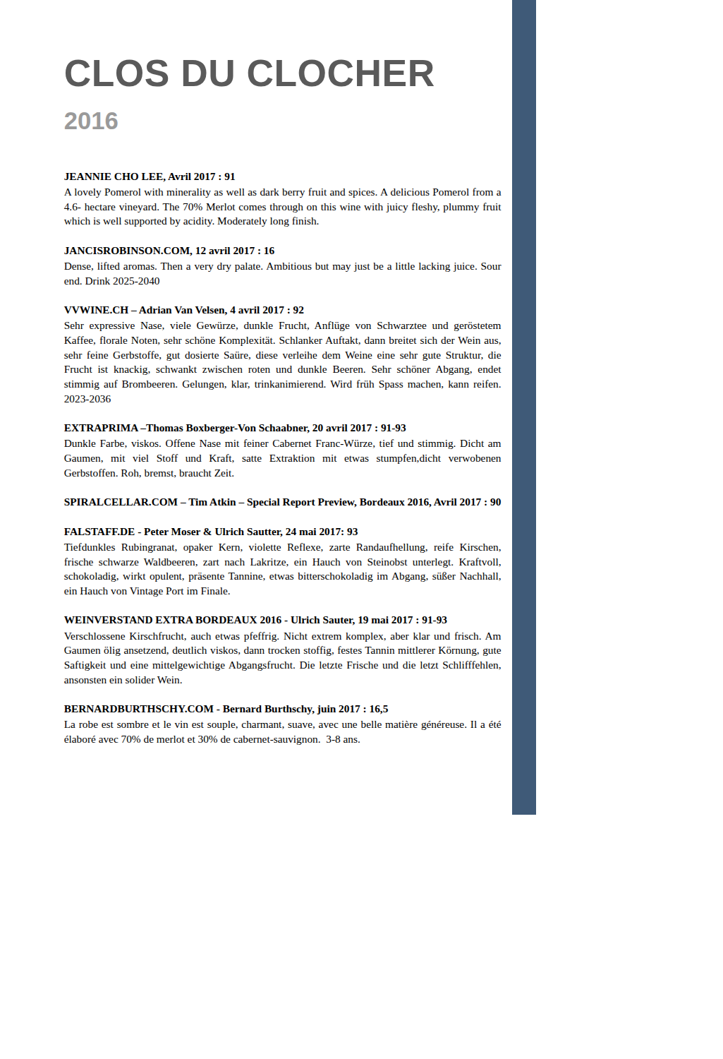CLOS DU CLOCHER
2016
JEANNIE CHO LEE, Avril 2017 : 91
A lovely Pomerol with minerality as well as dark berry fruit and spices. A delicious Pomerol from a 4.6- hectare vineyard. The 70% Merlot comes through on this wine with juicy fleshy, plummy fruit which is well supported by acidity. Moderately long finish.
JANCISROBINSON.COM, 12 avril 2017 : 16
Dense, lifted aromas. Then a very dry palate. Ambitious but may just be a little lacking juice. Sour end. Drink 2025-2040
VVWINE.CH – Adrian Van Velsen, 4 avril 2017 : 92
Sehr expressive Nase, viele Gewürze, dunkle Frucht, Anflüge von Schwarztee und geröstetem Kaffee, florale Noten, sehr schöne Komplexität. Schlanker Auftakt, dann breitet sich der Wein aus, sehr feine Gerbstoffe, gut dosierte Saüre, diese verleihe dem Weine eine sehr gute Struktur, die Frucht ist knackig, schwankt zwischen roten und dunkle Beeren. Sehr schöner Abgang, endet stimmig auf Brombeeren. Gelungen, klar, trinkanimierend. Wird früh Spass machen, kann reifen. 2023-2036
EXTRAPRIMA –Thomas Boxberger-Von Schaabner, 20 avril 2017 : 91-93
Dunkle Farbe, viskos. Offene Nase mit feiner Cabernet Franc-Würze, tief und stimmig. Dicht am Gaumen, mit viel Stoff und Kraft, satte Extraktion mit etwas stumpfen,dicht verwobenen Gerbstoffen. Roh, bremst, braucht Zeit.
SPIRALCELLAR.COM – Tim Atkin – Special Report Preview, Bordeaux 2016, Avril 2017 : 90
FALSTAFF.DE - Peter Moser & Ulrich Sautter, 24 mai 2017: 93
Tiefdunkles Rubingranat, opaker Kern, violette Reflexe, zarte Randaufhellung, reife Kirschen, frische schwarze Waldbeeren, zart nach Lakritze, ein Hauch von Steinobst unterlegt. Kraftvoll, schokoladig, wirkt opulent, präsente Tannine, etwas bitterschokoladig im Abgang, süßer Nachhall, ein Hauch von Vintage Port im Finale.
WEINVERSTAND EXTRA BORDEAUX 2016 - Ulrich Sauter, 19 mai 2017 : 91-93
Verschlossene Kirschfrucht, auch etwas pfeffrig. Nicht extrem komplex, aber klar und frisch. Am Gaumen ölig ansetzend, deutlich viskos, dann trocken stoffig, festes Tannin mittlerer Körnung, gute Saftigkeit und eine mittelgewichtige Abgangsfrucht. Die letzte Frische und die letzt Schlifffehlen, ansonsten ein solider Wein.
BERNARDBURTHSCHY.COM - Bernard Burthschy, juin 2017 : 16,5
La robe est sombre et le vin est souple, charmant, suave, avec une belle matière généreuse. Il a été élaboré avec 70% de merlot et 30% de cabernet-sauvignon. 3-8 ans.